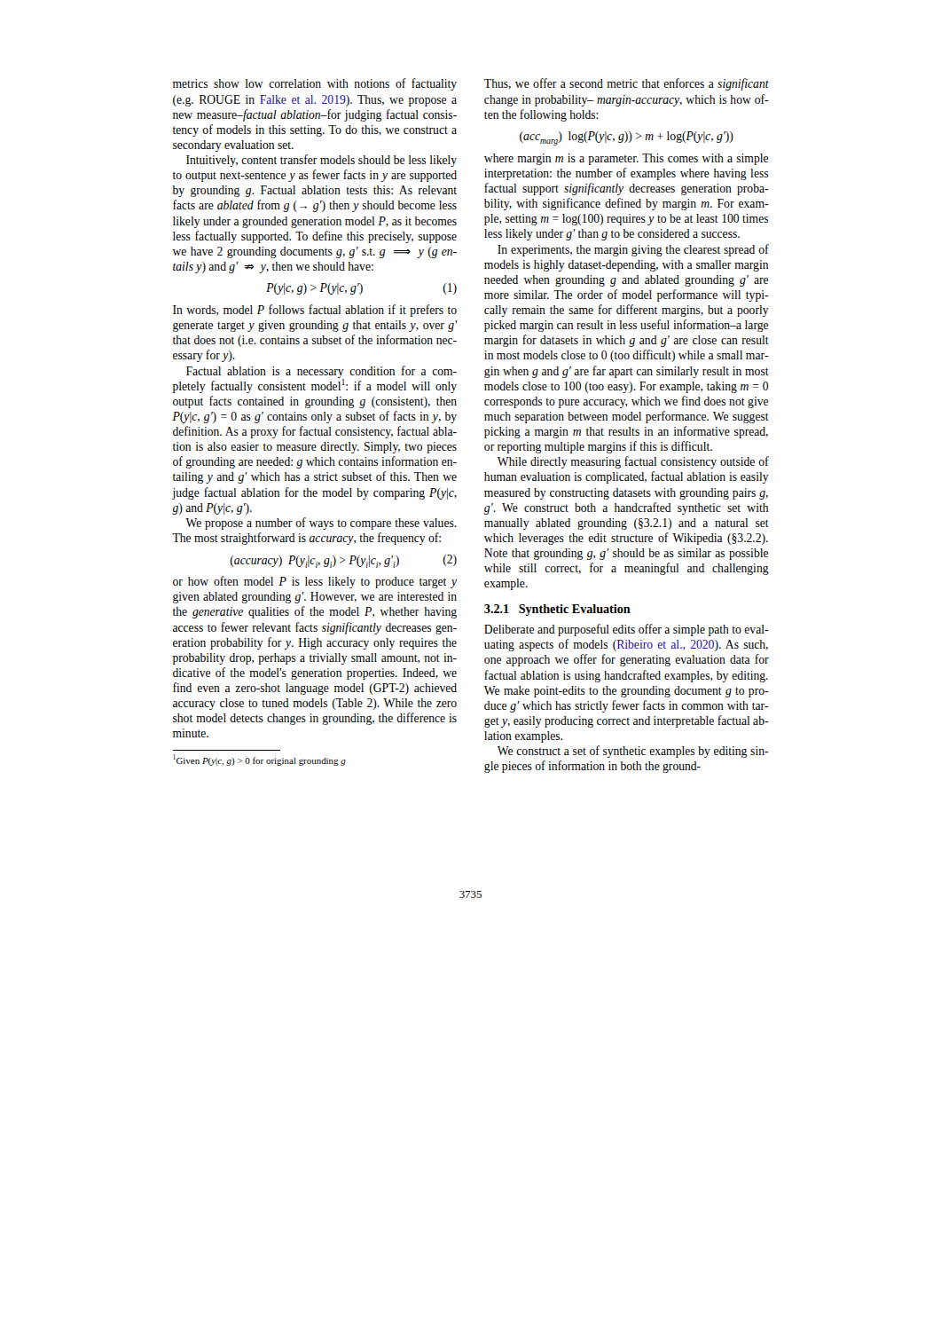metrics show low correlation with notions of factuality (e.g. ROUGE in Falke et al. 2019). Thus, we propose a new measure–factual ablation–for judging factual consistency of models in this setting. To do this, we construct a secondary evaluation set.
Intuitively, content transfer models should be less likely to output next-sentence y as fewer facts in y are supported by grounding g. Factual ablation tests this: As relevant facts are ablated from g (→ g′) then y should become less likely under a grounded generation model P, as it becomes less factually supported. To define this precisely, suppose we have 2 grounding documents g, g′ s.t. g ⟹ y (g entails y) and g′ ⇏ y, then we should have:
P(y|c, g) > P(y|c, g′) (1)
In words, model P follows factual ablation if it prefers to generate target y given grounding g that entails y, over g′ that does not (i.e. contains a subset of the information necessary for y).
Factual ablation is a necessary condition for a completely factually consistent model1: if a model will only output facts contained in grounding g (consistent), then P(y|c, g′) = 0 as g′ contains only a subset of facts in y, by definition. As a proxy for factual consistency, factual ablation is also easier to measure directly. Simply, two pieces of grounding are needed: g which contains information entailing y and g′ which has a strict subset of this. Then we judge factual ablation for the model by comparing P(y|c, g) and P(y|c, g′).
We propose a number of ways to compare these values. The most straightforward is accuracy, the frequency of:
(accuracy) P(yi|ci, gi) > P(yi|ci, g′i) (2)
or how often model P is less likely to produce target y given ablated grounding g′. However, we are interested in the generative qualities of the model P, whether having access to fewer relevant facts significantly decreases generation probability for y. High accuracy only requires the probability drop, perhaps a trivially small amount, not indicative of the model's generation properties. Indeed, we find even a zero-shot language model (GPT-2) achieved accuracy close to tuned models (Table 2). While the zero shot model detects changes in grounding, the difference is minute.
1Given P(y|c, g) > 0 for original grounding g
Thus, we offer a second metric that enforces a significant change in probability– margin-accuracy, which is how often the following holds:
(accmarg) log(P(y|c, g)) > m + log(P(y|c, g′))
where margin m is a parameter. This comes with a simple interpretation: the number of examples where having less factual support significantly decreases generation probability, with significance defined by margin m. For example, setting m = log(100) requires y to be at least 100 times less likely under g′ than g to be considered a success.
In experiments, the margin giving the clearest spread of models is highly dataset-depending, with a smaller margin needed when grounding g and ablated grounding g′ are more similar. The order of model performance will typically remain the same for different margins, but a poorly picked margin can result in less useful information–a large margin for datasets in which g and g′ are close can result in most models close to 0 (too difficult) while a small margin when g and g′ are far apart can similarly result in most models close to 100 (too easy). For example, taking m = 0 corresponds to pure accuracy, which we find does not give much separation between model performance. We suggest picking a margin m that results in an informative spread, or reporting multiple margins if this is difficult.
While directly measuring factual consistency outside of human evaluation is complicated, factual ablation is easily measured by constructing datasets with grounding pairs g, g′. We construct both a handcrafted synthetic set with manually ablated grounding (§3.2.1) and a natural set which leverages the edit structure of Wikipedia (§3.2.2). Note that grounding g, g′ should be as similar as possible while still correct, for a meaningful and challenging example.
3.2.1 Synthetic Evaluation
Deliberate and purposeful edits offer a simple path to evaluating aspects of models (Ribeiro et al., 2020). As such, one approach we offer for generating evaluation data for factual ablation is using handcrafted examples, by editing. We make point-edits to the grounding document g to produce g′ which has strictly fewer facts in common with target y, easily producing correct and interpretable factual ablation examples.
We construct a set of synthetic examples by editing single pieces of information in both the ground-
3735